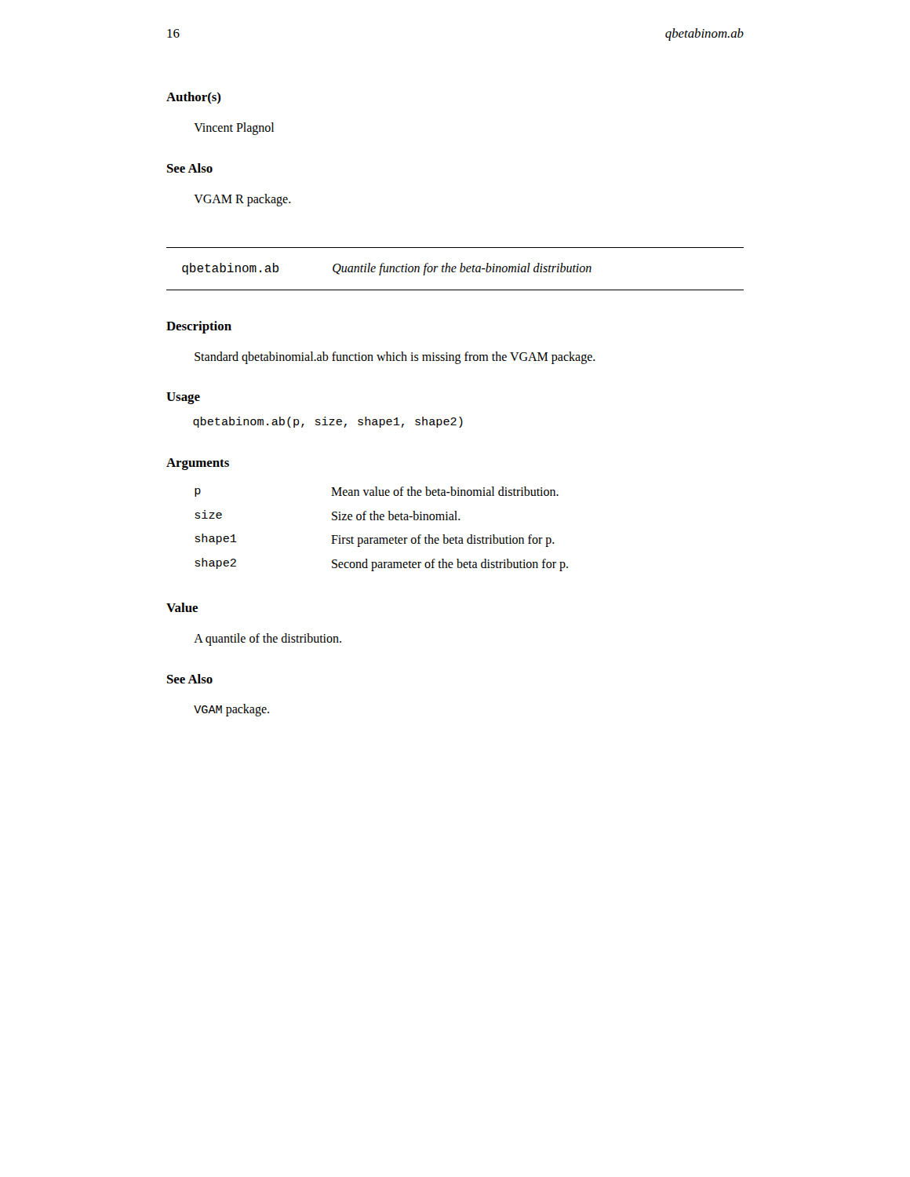16 qbetabinom.ab
Author(s)
Vincent Plagnol
See Also
VGAM R package.
qbetabinom.ab Quantile function for the beta-binomial distribution
Description
Standard qbetabinomial.ab function which is missing from the VGAM package.
Usage
qbetabinom.ab(p, size, shape1, shape2)
Arguments
| p | Mean value of the beta-binomial distribution. |
| size | Size of the beta-binomial. |
| shape1 | First parameter of the beta distribution for p. |
| shape2 | Second parameter of the beta distribution for p. |
Value
A quantile of the distribution.
See Also
VGAM package.